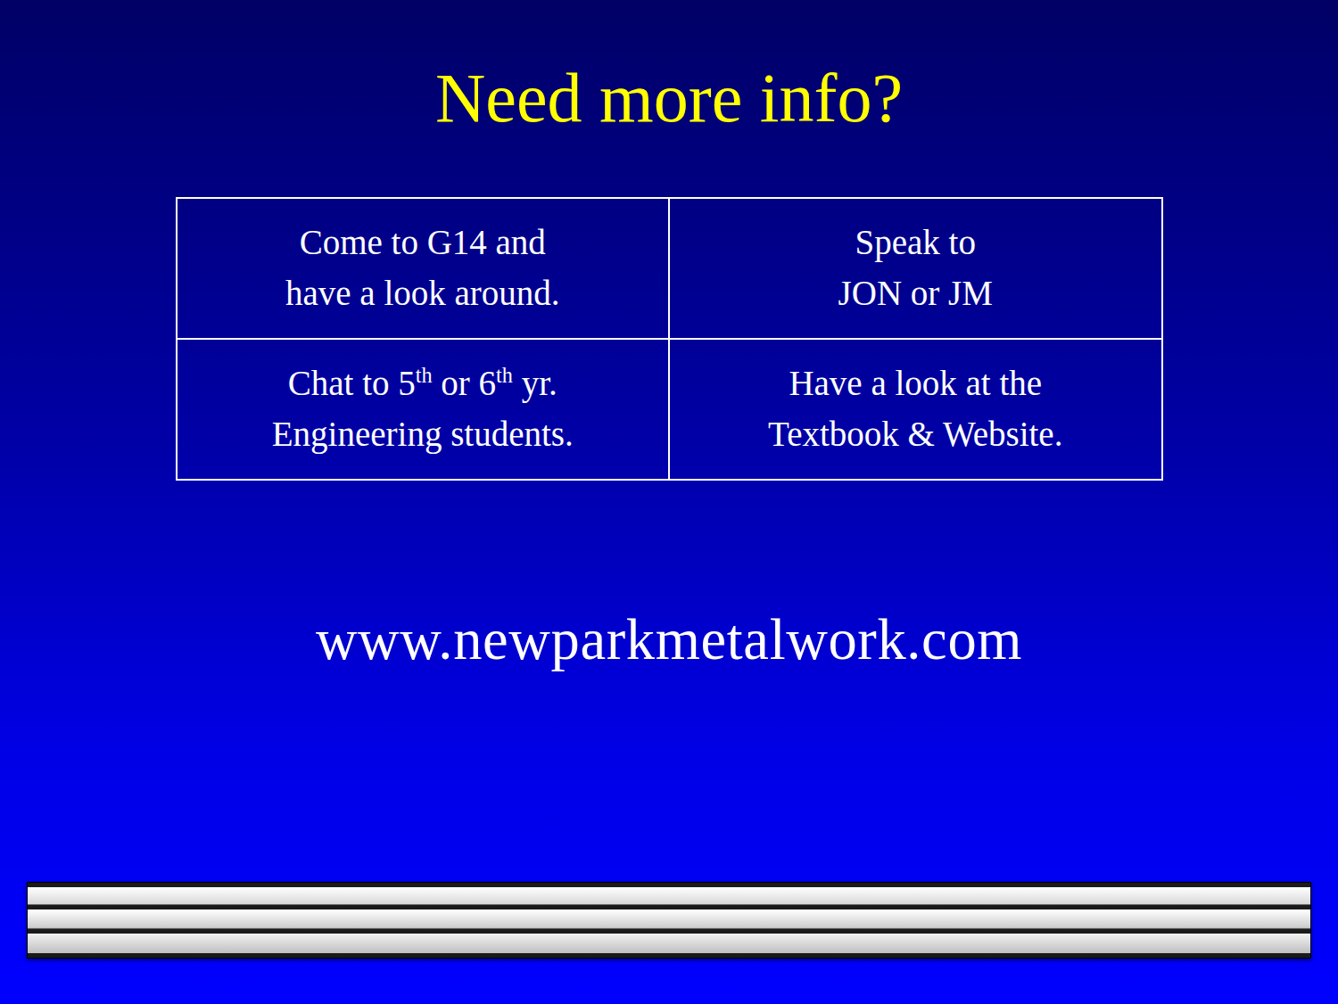Need more info?
| Come to G14 and have a look around. | Speak to JON or JM |
| Chat to 5 th or 6 th yr. Engineering students. | Have a look at the Textbook & Website. |
www.newparkmetalwork.com